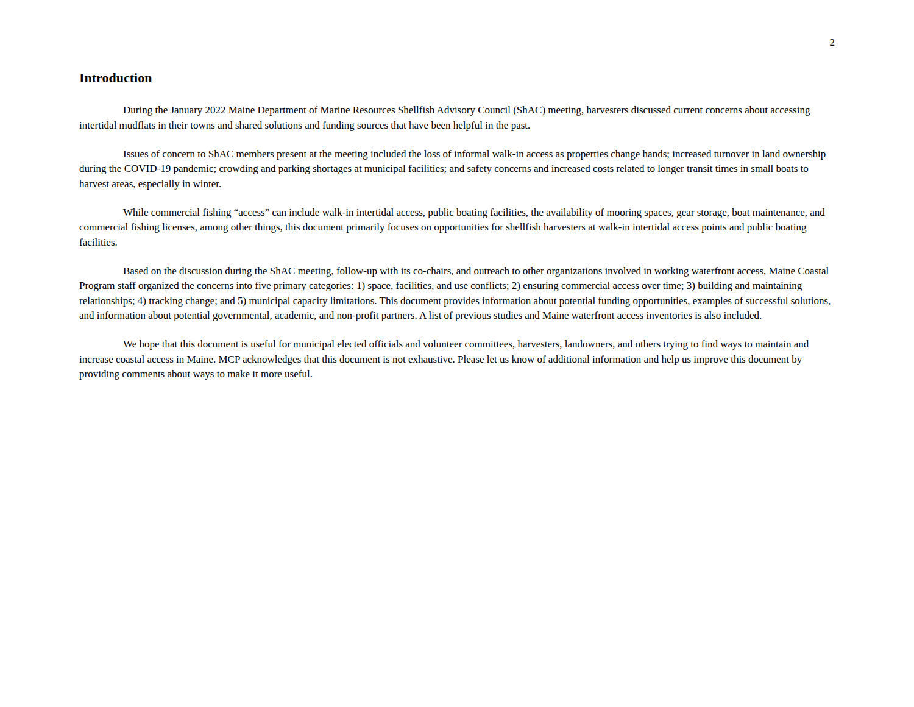2
Introduction
During the January 2022 Maine Department of Marine Resources Shellfish Advisory Council (ShAC) meeting, harvesters discussed current concerns about accessing intertidal mudflats in their towns and shared solutions and funding sources that have been helpful in the past.
Issues of concern to ShAC members present at the meeting included the loss of informal walk-in access as properties change hands; increased turnover in land ownership during the COVID-19 pandemic; crowding and parking shortages at municipal facilities; and safety concerns and increased costs related to longer transit times in small boats to harvest areas, especially in winter.
While commercial fishing “access” can include walk-in intertidal access, public boating facilities, the availability of mooring spaces, gear storage, boat maintenance, and commercial fishing licenses, among other things, this document primarily focuses on opportunities for shellfish harvesters at walk-in intertidal access points and public boating facilities.
Based on the discussion during the ShAC meeting, follow-up with its co-chairs, and outreach to other organizations involved in working waterfront access, Maine Coastal Program staff organized the concerns into five primary categories: 1) space, facilities, and use conflicts; 2) ensuring commercial access over time; 3) building and maintaining relationships; 4) tracking change; and 5) municipal capacity limitations. This document provides information about potential funding opportunities, examples of successful solutions, and information about potential governmental, academic, and non-profit partners. A list of previous studies and Maine waterfront access inventories is also included.
We hope that this document is useful for municipal elected officials and volunteer committees, harvesters, landowners, and others trying to find ways to maintain and increase coastal access in Maine. MCP acknowledges that this document is not exhaustive. Please let us know of additional information and help us improve this document by providing comments about ways to make it more useful.